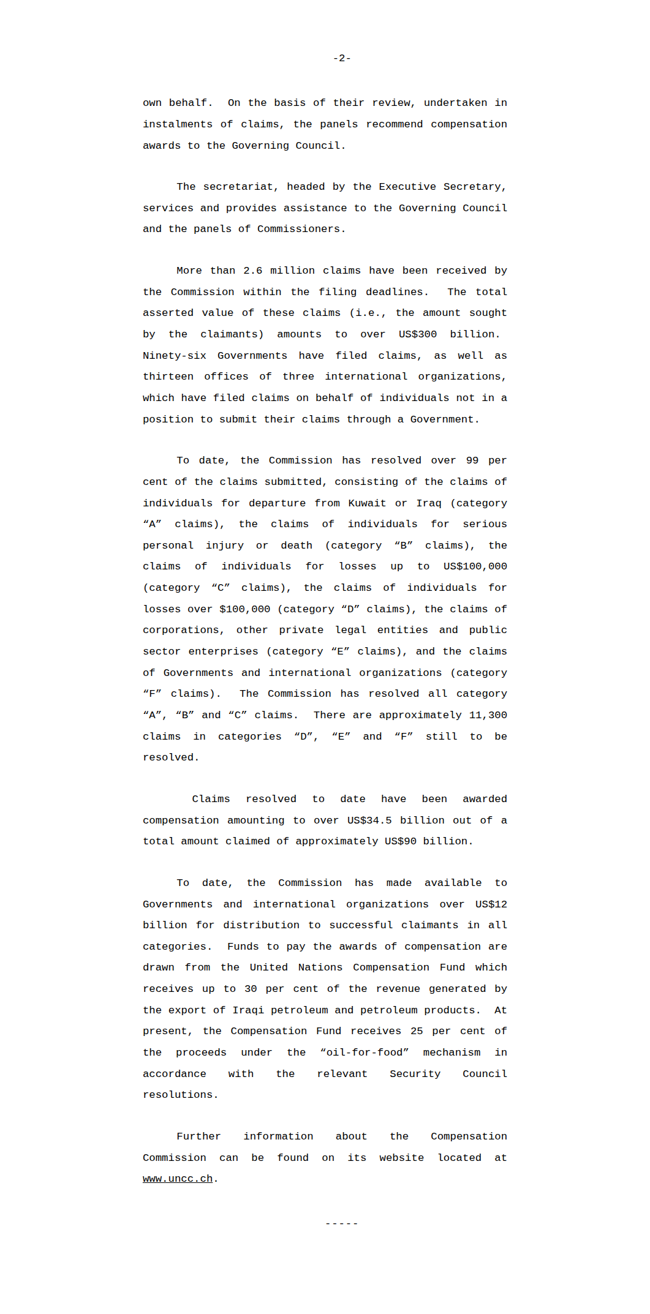-2-
own behalf. On the basis of their review, undertaken in instalments of claims, the panels recommend compensation awards to the Governing Council.
The secretariat, headed by the Executive Secretary, services and provides assistance to the Governing Council and the panels of Commissioners.
More than 2.6 million claims have been received by the Commission within the filing deadlines. The total asserted value of these claims (i.e., the amount sought by the claimants) amounts to over US$300 billion. Ninety-six Governments have filed claims, as well as thirteen offices of three international organizations, which have filed claims on behalf of individuals not in a position to submit their claims through a Government.
To date, the Commission has resolved over 99 per cent of the claims submitted, consisting of the claims of individuals for departure from Kuwait or Iraq (category “A” claims), the claims of individuals for serious personal injury or death (category “B” claims), the claims of individuals for losses up to US$100,000 (category “C” claims), the claims of individuals for losses over $100,000 (category “D” claims), the claims of corporations, other private legal entities and public sector enterprises (category “E” claims), and the claims of Governments and international organizations (category “F” claims). The Commission has resolved all category “A”, “B” and “C” claims. There are approximately 11,300 claims in categories “D”, “E” and “F” still to be resolved.
Claims resolved to date have been awarded compensation amounting to over US$34.5 billion out of a total amount claimed of approximately US$90 billion.
To date, the Commission has made available to Governments and international organizations over US$12 billion for distribution to successful claimants in all categories. Funds to pay the awards of compensation are drawn from the United Nations Compensation Fund which receives up to 30 per cent of the revenue generated by the export of Iraqi petroleum and petroleum products. At present, the Compensation Fund receives 25 per cent of the proceeds under the “oil-for-food” mechanism in accordance with the relevant Security Council resolutions.
Further information about the Compensation Commission can be found on its website located at www.uncc.ch.
-----